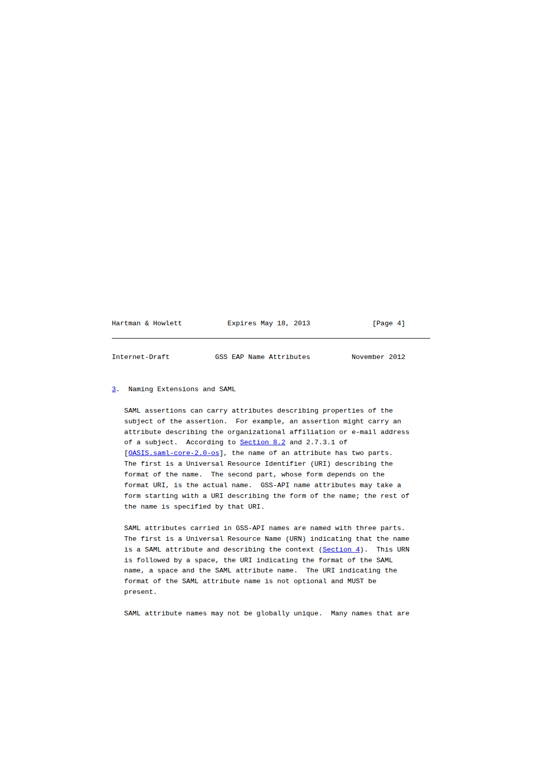Hartman & Howlett           Expires May 18, 2013               [Page 4]
Internet-Draft           GSS EAP Name Attributes          November 2012


3.  Naming Extensions and SAML

   SAML assertions can carry attributes describing properties of the
   subject of the assertion.  For example, an assertion might carry an
   attribute describing the organizational affiliation or e-mail address
   of a subject.  According to Section 8.2 and 2.7.3.1 of
   [OASIS.saml-core-2.0-os], the name of an attribute has two parts.
   The first is a Universal Resource Identifier (URI) describing the
   format of the name.  The second part, whose form depends on the
   format URI, is the actual name.  GSS-API name attributes may take a
   form starting with a URI describing the form of the name; the rest of
   the name is specified by that URI.

   SAML attributes carried in GSS-API names are named with three parts.
   The first is a Universal Resource Name (URN) indicating that the name
   is a SAML attribute and describing the context (Section 4).  This URN
   is followed by a space, the URI indicating the format of the SAML
   name, a space and the SAML attribute name.  The URI indicating the
   format of the SAML attribute name is not optional and MUST be
   present.

   SAML attribute names may not be globally unique.  Many names that are